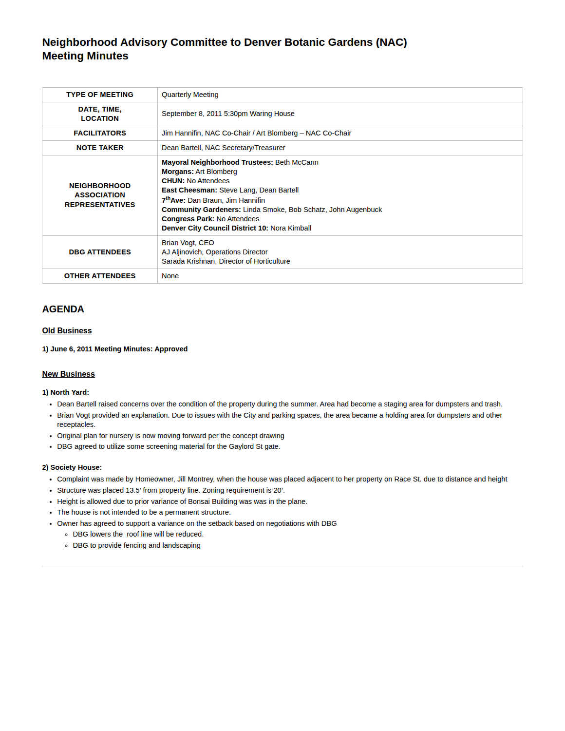Neighborhood Advisory Committee to Denver Botanic Gardens (NAC)
Meeting Minutes
| TYPE OF MEETING | Quarterly Meeting |
| DATE, TIME, LOCATION | September 8, 2011 5:30pm Waring House |
| FACILITATORS | Jim Hannifin, NAC Co-Chair / Art Blomberg – NAC Co-Chair |
| NOTE TAKER | Dean Bartell, NAC Secretary/Treasurer |
| NEIGHBORHOOD ASSOCIATION REPRESENTATIVES | Mayoral Neighborhood Trustees: Beth McCann Morgans: Art Blomberg CHUN: No Attendees East Cheesman: Steve Lang, Dean Bartell 7 th Ave: Dan Braun, Jim Hannifin Community Gardeners: Linda Smoke, Bob Schatz, John Augenbuck Congress Park: No Attendees Denver City Council District 10: Nora Kimball |
| DBG ATTENDEES | Brian Vogt, CEO AJ Aljinovich, Operations Director Sarada Krishnan, Director of Horticulture |
| OTHER ATTENDEES | None |
AGENDA
Old Business
1) June 6, 2011 Meeting Minutes: Approved
New Business
1) North Yard:
Dean Bartell raised concerns over the condition of the property during the summer. Area had become a staging area for dumpsters and trash.
Brian Vogt provided an explanation. Due to issues with the City and parking spaces, the area became a holding area for dumpsters and other receptacles.
Original plan for nursery is now moving forward per the concept drawing
DBG agreed to utilize some screening material for the Gaylord St gate.
2) Society House:
Complaint was made by Homeowner, Jill Montrey, when the house was placed adjacent to her property on Race St. due to distance and height
Structure was placed 13.5’ from property line. Zoning requirement is 20’.
Height is allowed due to prior variance of Bonsai Building was was in the plane.
The house is not intended to be a permanent structure.
Owner has agreed to support a variance on the setback based on negotiations with DBG
DBG lowers the roof line will be reduced.
DBG to provide fencing and landscaping